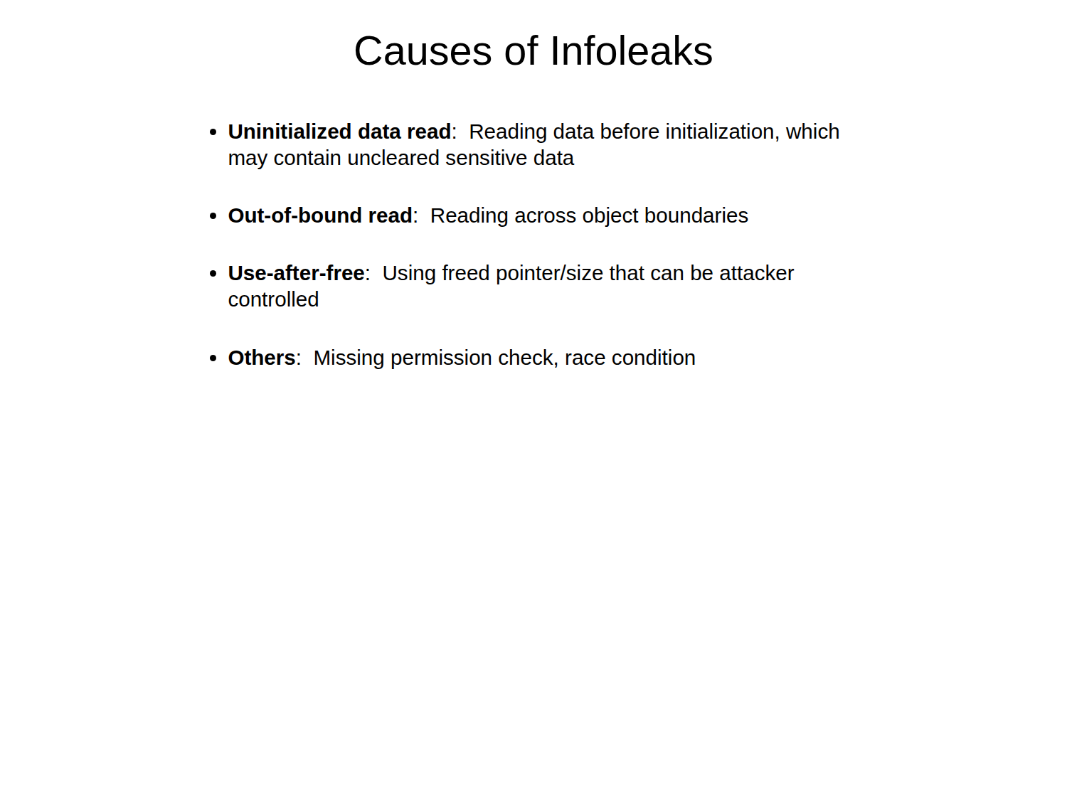Causes of Infoleaks
Uninitialized data read: Reading data before initialization, which may contain uncleared sensitive data
Out-of-bound read: Reading across object boundaries
Use-after-free: Using freed pointer/size that can be attacker controlled
Others: Missing permission check, race condition